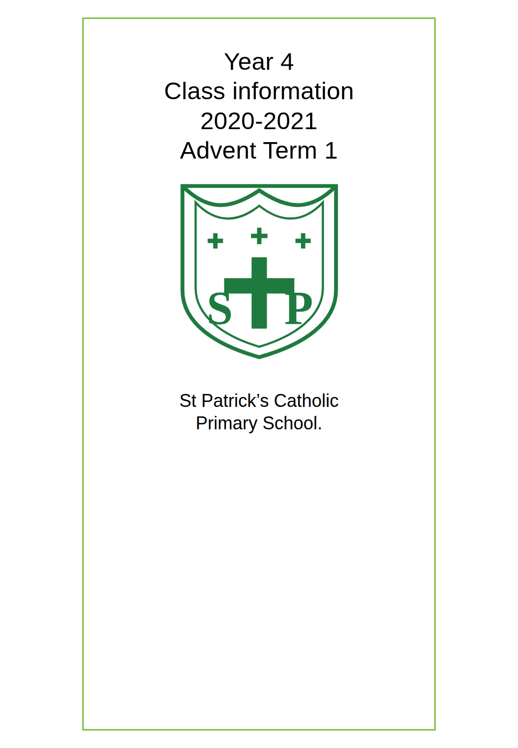Year 4 Class information 2020-2021 Advent Term 1
S P
St Patrick’s Catholic Primary School.